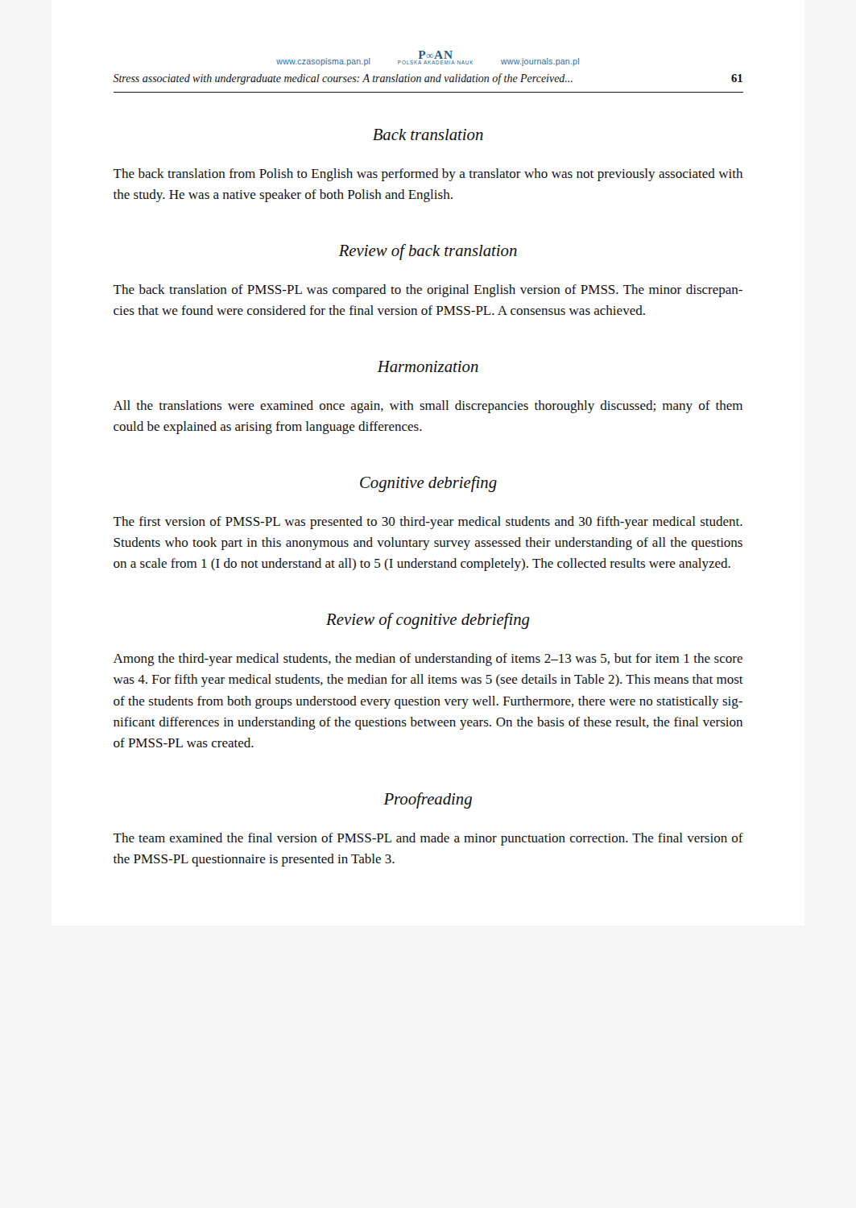www.czasopisma.pan.pl P∞ANPOLSKA AKADEMIA NAUK www.journals.pan.pl
Stress associated with undergraduate medical courses: A translation and validation of the Perceived... 61
Back translation
The back translation from Polish to English was performed by a translator who was not previously associated with the study. He was a native speaker of both Polish and English.
Review of back translation
The back translation of PMSS-PL was compared to the original English version of PMSS. The minor discrepancies that we found were considered for the final version of PMSS-PL. A consensus was achieved.
Harmonization
All the translations were examined once again, with small discrepancies thoroughly discussed; many of them could be explained as arising from language differences.
Cognitive debriefing
The first version of PMSS-PL was presented to 30 third-year medical students and 30 fifth-year medical student. Students who took part in this anonymous and voluntary survey assessed their understanding of all the questions on a scale from 1 (I do not understand at all) to 5 (I understand completely). The collected results were analyzed.
Review of cognitive debriefing
Among the third-year medical students, the median of understanding of items 2–13 was 5, but for item 1 the score was 4. For fifth year medical students, the median for all items was 5 (see details in Table 2). This means that most of the students from both groups understood every question very well. Furthermore, there were no statistically significant differences in understanding of the questions between years. On the basis of these result, the final version of PMSS-PL was created.
Proofreading
The team examined the final version of PMSS-PL and made a minor punctuation correction. The final version of the PMSS-PL questionnaire is presented in Table 3.